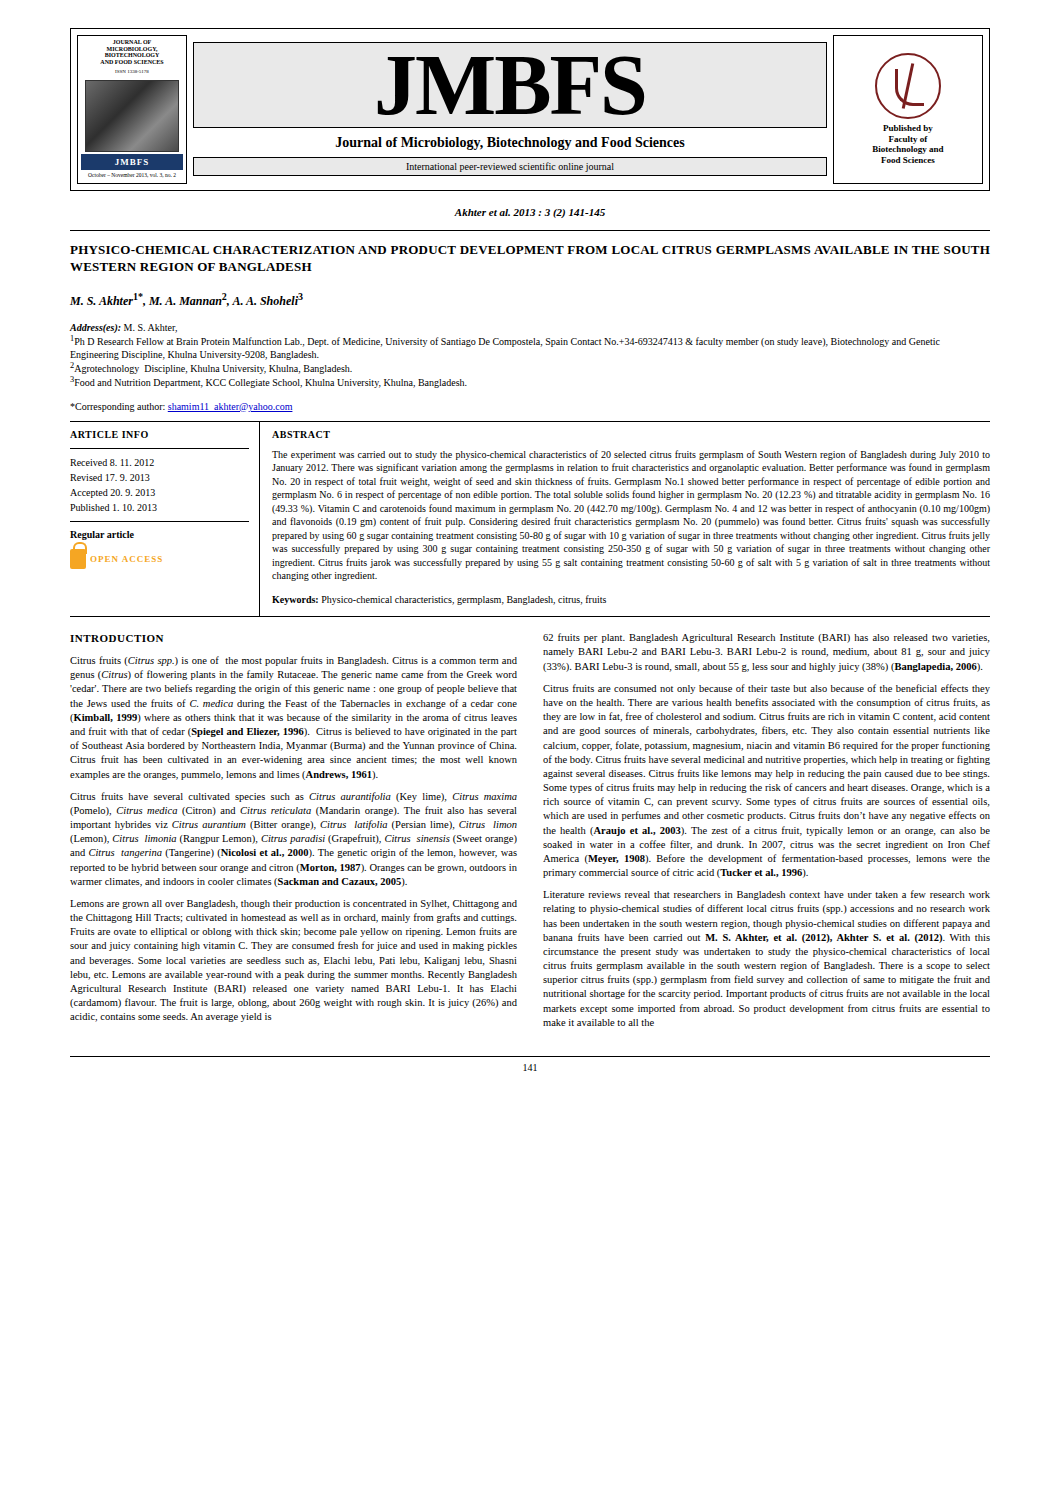JOURNAL OF
MICROBIOLOGY, BIOTECHNOLOGY
AND FOOD SCIENCES
ISSN 1338-5178
JMBFS
October – November 2013, vol. 3, no. 2
JMBFS
Journal of Microbiology, Biotechnology and Food Sciences
International peer-reviewed scientific online journal
Published by
Faculty of
Biotechnology and
Food Sciences
Akhter et al. 2013 : 3 (2) 141-145
PHYSICO-CHEMICAL CHARACTERIZATION AND PRODUCT DEVELOPMENT FROM LOCAL CITRUS GERMPLASMS AVAILABLE IN THE SOUTH WESTERN REGION OF BANGLADESH
M. S. Akhter1*, M. A. Mannan2, A. A. Shoheli3
Address(es): M. S. Akhter,
1Ph D Research Fellow at Brain Protein Malfunction Lab., Dept. of Medicine, University of Santiago De Compostela, Spain Contact No.+34-693247413 & faculty member (on study leave), Biotechnology and Genetic Engineering Discipline, Khulna University-9208, Bangladesh.
2Agrotechnology Discipline, Khulna University, Khulna, Bangladesh.
3Food and Nutrition Department, KCC Collegiate School, Khulna University, Khulna, Bangladesh.
*Corresponding author: shamim11_akhter@yahoo.com
ARTICLE INFO
Received 8. 11. 2012
Revised 17. 9. 2013
Accepted 20. 9. 2013
Published 1. 10. 2013
Regular article
OPEN ACCESS
ABSTRACT
The experiment was carried out to study the physico-chemical characteristics of 20 selected citrus fruits germplasm of South Western region of Bangladesh during July 2010 to January 2012. There was significant variation among the germplasms in relation to fruit characteristics and organolaptic evaluation. Better performance was found in germplasm No. 20 in respect of total fruit weight, weight of seed and skin thickness of fruits. Germplasm No.1 showed better performance in respect of percentage of edible portion and germplasm No. 6 in respect of percentage of non edible portion. The total soluble solids found higher in germplasm No. 20 (12.23 %) and titratable acidity in germplasm No. 16 (49.33 %). Vitamin C and carotenoids found maximum in germplasm No. 20 (442.70 mg/100g). Germplasm No. 4 and 12 was better in respect of anthocyanin (0.10 mg/100gm) and flavonoids (0.19 gm) content of fruit pulp. Considering desired fruit characteristics germplasm No. 20 (pummelo) was found better. Citrus fruits' squash was successfully prepared by using 60 g sugar containing treatment consisting 50-80 g of sugar with 10 g variation of sugar in three treatments without changing other ingredient. Citrus fruits jelly was successfully prepared by using 300 g sugar containing treatment consisting 250-350 g of sugar with 50 g variation of sugar in three treatments without changing other ingredient. Citrus fruits jarok was successfully prepared by using 55 g salt containing treatment consisting 50-60 g of salt with 5 g variation of salt in three treatments without changing other ingredient.
Keywords: Physico-chemical characteristics, germplasm, Bangladesh, citrus, fruits
INTRODUCTION
Citrus fruits (Citrus spp.) is one of the most popular fruits in Bangladesh. Citrus is a common term and genus (Citrus) of flowering plants in the family Rutaceae. The generic name came from the Greek word 'cedar'. There are two beliefs regarding the origin of this generic name : one group of people believe that the Jews used the fruits of C. medica during the Feast of the Tabernacles in exchange of a cedar cone (Kimball, 1999) where as others think that it was because of the similarity in the aroma of citrus leaves and fruit with that of cedar (Spiegel and Eliezer, 1996). Citrus is believed to have originated in the part of Southeast Asia bordered by Northeastern India, Myanmar (Burma) and the Yunnan province of China. Citrus fruit has been cultivated in an ever-widening area since ancient times; the most well known examples are the oranges, pummelo, lemons and limes (Andrews, 1961).
Citrus fruits have several cultivated species such as Citrus aurantifolia (Key lime), Citrus maxima (Pomelo), Citrus medica (Citron) and Citrus reticulata (Mandarin orange). The fruit also has several important hybrides viz Citrus aurantium (Bitter orange), Citrus latifolia (Persian lime), Citrus limon (Lemon), Citrus limonia (Rangpur Lemon), Citrus paradisi (Grapefruit), Citrus sinensis (Sweet orange) and Citrus tangerina (Tangerine) (Nicolosi et al., 2000). The genetic origin of the lemon, however, was reported to be hybrid between sour orange and citron (Morton, 1987). Oranges can be grown, outdoors in warmer climates, and indoors in cooler climates (Sackman and Cazaux, 2005).
Lemons are grown all over Bangladesh, though their production is concentrated in Sylhet, Chittagong and the Chittagong Hill Tracts; cultivated in homestead as well as in orchard, mainly from grafts and cuttings. Fruits are ovate to elliptical or oblong with thick skin; become pale yellow on ripening. Lemon fruits are sour and juicy containing high vitamin C. They are consumed fresh for juice and used in making pickles and beverages. Some local varieties are seedless such as, Elachi lebu, Pati lebu, Kaliganj lebu, Shasni lebu, etc. Lemons are available year-round with a peak during the summer months. Recently Bangladesh Agricultural Research Institute (BARI) released one variety named BARI Lebu-1. It has Elachi (cardamom) flavour. The fruit is large, oblong, about 260g weight with rough skin. It is juicy (26%) and acidic, contains some seeds. An average yield is
62 fruits per plant. Bangladesh Agricultural Research Institute (BARI) has also released two varieties, namely BARI Lebu-2 and BARI Lebu-3. BARI Lebu-2 is round, medium, about 81 g, sour and juicy (33%). BARI Lebu-3 is round, small, about 55 g, less sour and highly juicy (38%) (Banglapedia, 2006).
Citrus fruits are consumed not only because of their taste but also because of the beneficial effects they have on the health. There are various health benefits associated with the consumption of citrus fruits, as they are low in fat, free of cholesterol and sodium. Citrus fruits are rich in vitamin C content, acid content and are good sources of minerals, carbohydrates, fibers, etc. They also contain essential nutrients like calcium, copper, folate, potassium, magnesium, niacin and vitamin B6 required for the proper functioning of the body. Citrus fruits have several medicinal and nutritive properties, which help in treating or fighting against several diseases. Citrus fruits like lemons may help in reducing the pain caused due to bee stings. Some types of citrus fruits may help in reducing the risk of cancers and heart diseases. Orange, which is a rich source of vitamin C, can prevent scurvy. Some types of citrus fruits are sources of essential oils, which are used in perfumes and other cosmetic products. Citrus fruits don’t have any negative effects on the health (Araujo et al., 2003). The zest of a citrus fruit, typically lemon or an orange, can also be soaked in water in a coffee filter, and drunk. In 2007, citrus was the secret ingredient on Iron Chef America (Meyer, 1908). Before the development of fermentation-based processes, lemons were the primary commercial source of citric acid (Tucker et al., 1996).
Literature reviews reveal that researchers in Bangladesh context have under taken a few research work relating to physio-chemical studies of different local citrus fruits (spp.) accessions and no research work has been undertaken in the south western region, though physio-chemical studies on different papaya and banana fruits have been carried out M. S. Akhter, et al. (2012), Akhter S. et al. (2012). With this circumstance the present study was undertaken to study the physico-chemical characteristics of local citrus fruits germplasm available in the south western region of Bangladesh. There is a scope to select superior citrus fruits (spp.) germplasm from field survey and collection of same to mitigate the fruit and nutritional shortage for the scarcity period. Important products of citrus fruits are not available in the local markets except some imported from abroad. So product development from citrus fruits are essential to make it available to all the
141